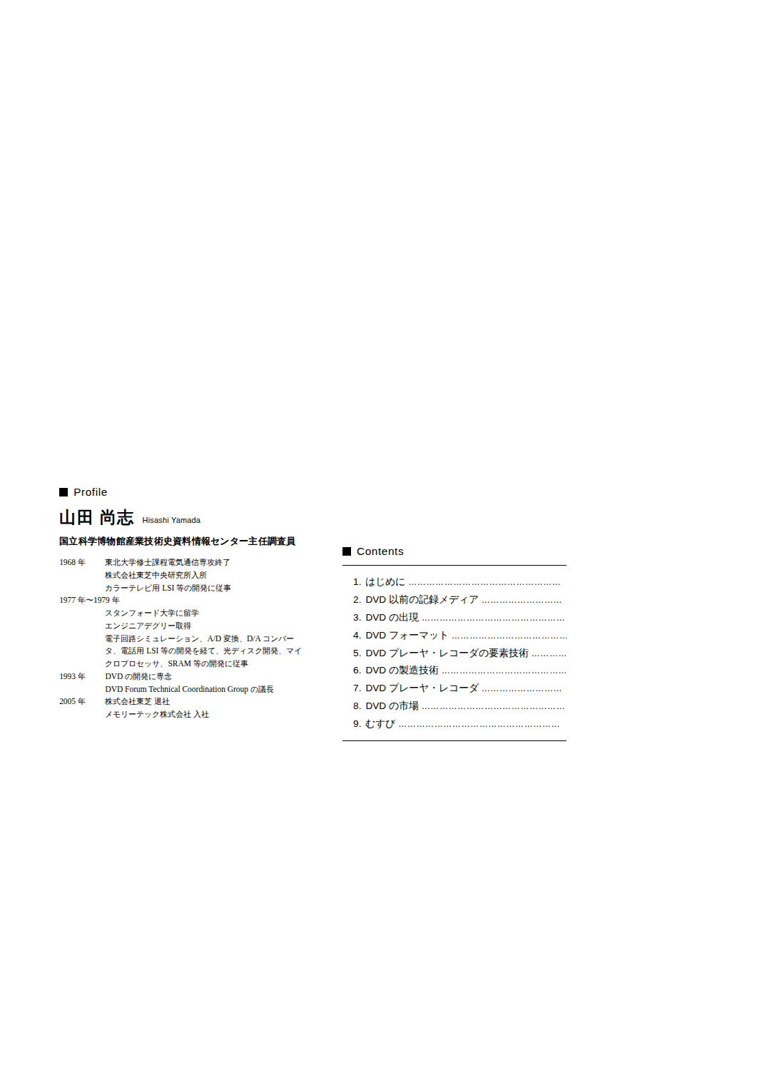Profile
山田 尚志 Hisashi Yamada
国立科学博物館産業技術史資料情報センター主任調査員
1968 年
東北大学修士課程電気通信専攻終了
株式会社東芝中央研究所入所
カラーテレビ用 LSI 等の開発に従事
1977 年〜1979 年
スタンフォード大学に留学
エンジニアデグリー取得
電子回路シミュレーション、A/D 変換、D/A コンバー
タ、電話用 LSI 等の開発を経て、光ディスク開発、マイ
クロプロセッサ、SRAM 等の開発に従事
1993 年
DVD の開発に専念
DVD Forum Technical Coordination Group の議長
2005 年
株式会社東芝 退社
メモリーテック株式会社 入社
Contents
1. はじめに …………………………………………… 6
2. DVD 以前の記録メディア ……………………… 7
3. DVD の出現 ………………………………………… 11
4. DVD フォーマット …………………………………… 23
5. DVD プレーヤ・レコーダの要素技術 ………… 38
6. DVD の製造技術 ……………………………………… 48
7. DVD プレーヤ・レコーダ ……………………… 55
8. DVD の市場 ………………………………………… 66
9. むすび ……………………………………………… 72